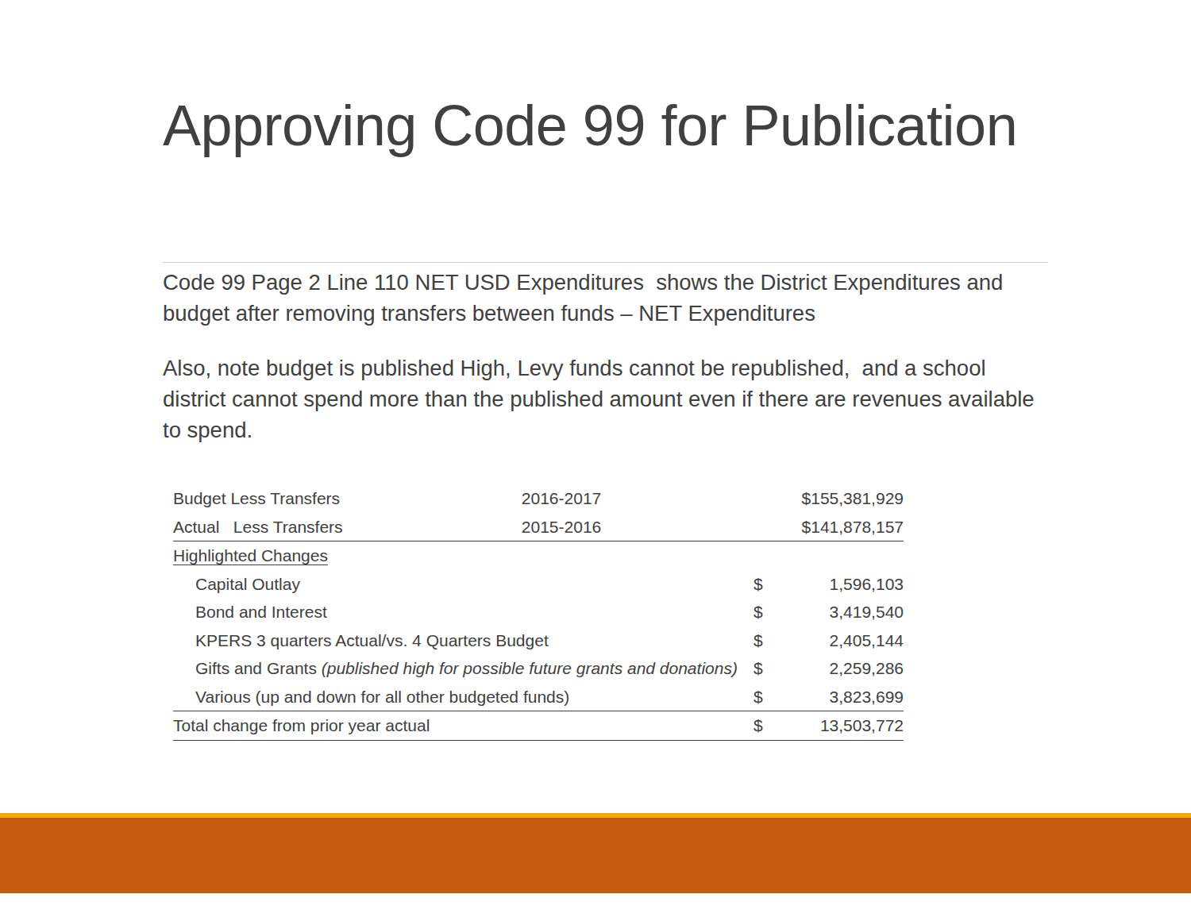Approving Code 99 for Publication
Code 99 Page 2 Line 110 NET USD Expenditures shows the District Expenditures and budget after removing transfers between funds – NET Expenditures
Also, note budget is published High, Levy funds cannot be republished, and a school district cannot spend more than the published amount even if there are revenues available to spend.
| Budget Less Transfers | 2016-2017 | | $155,381,929 |
| Actual Less Transfers | 2015-2016 | | $141,878,157 |
| Highlighted Changes | | | |
| Capital Outlay | | $ | 1,596,103 |
| Bond and Interest | | $ | 3,419,540 |
| KPERS 3 quarters Actual/vs. 4 Quarters Budget | $ | 2,405,144 |
| Gifts and Grants (published high for possible future grants and donations) | $ | 2,259,286 |
| Various (up and down for all other budgeted funds) | $ | 3,823,699 |
| Total change from prior year actual | $ | 13,503,772 |